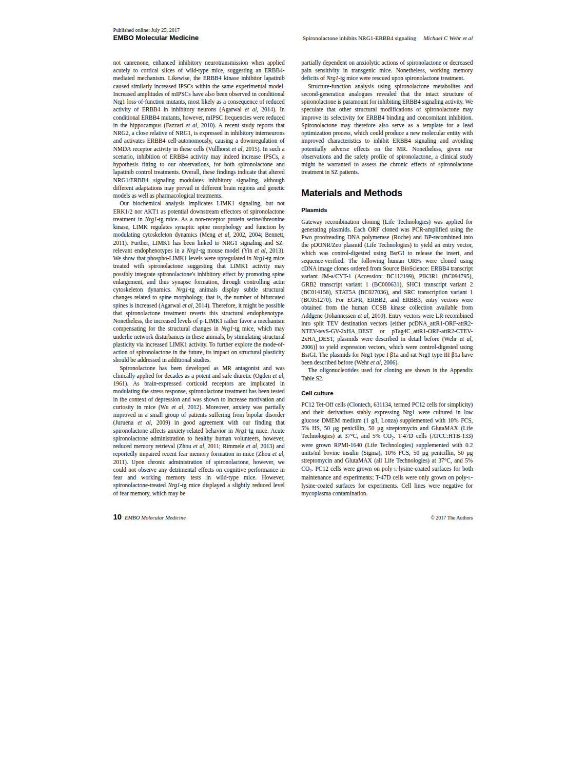Published online: July 25, 2017
EMBO Molecular Medicine
Spironolactone inhibits NRG1-ERBB4 signalingMichael C Wehr et al
not canrenone, enhanced inhibitory neurotransmission when applied acutely to cortical slices of wild-type mice, suggesting an ERBB4-mediated mechanism. Likewise, the ERBB4 kinase inhibitor lapatinib caused similarly increased IPSCs within the same experimental model. Increased amplitudes of mIPSCs have also been observed in conditional Nrg1 loss-of-function mutants, most likely as a consequence of reduced activity of ERBB4 in inhibitory neurons (Agarwal et al, 2014). In conditional ERBB4 mutants, however, mIPSC frequencies were reduced in the hippocampus (Fazzari et al, 2010). A recent study reports that NRG2, a close relative of NRG1, is expressed in inhibitory interneurons and activates ERBB4 cell-autonomously, causing a downregulation of NMDA receptor activity in these cells (Vullhorst et al, 2015). In such a scenario, inhibition of ERBB4 activity may indeed increase IPSCs, a hypothesis fitting to our observations, for both spironolactone and lapatinib control treatments. Overall, these findings indicate that altered NRG1/ERBB4 signaling modulates inhibitory signaling, although different adaptations may prevail in different brain regions and genetic models as well as pharmacological treatments.
Our biochemical analysis implicates LIMK1 signaling, but not ERK1/2 nor AKT1 as potential downstream effectors of spironolactone treatment in Nrg1-tg mice. As a non-receptor protein serine/threonine kinase, LIMK regulates synaptic spine morphology and function by modulating cytoskeleton dynamics (Meng et al, 2002, 2004; Bennett, 2011). Further, LIMK1 has been linked to NRG1 signaling and SZ-relevant endophenotypes in a Nrg1-tg mouse model (Yin et al, 2013). We show that phospho-LIMK1 levels were upregulated in Nrg1-tg mice treated with spironolactone suggesting that LIMK1 activity may possibly integrate spironolactone's inhibitory effect by promoting spine enlargement, and thus synapse formation, through controlling actin cytoskeleton dynamics. Nrg1-tg animals display subtle structural changes related to spine morphology, that is, the number of bifurcated spines is increased (Agarwal et al, 2014). Therefore, it might be possible that spironolactone treatment reverts this structural endophenotype. Nonetheless, the increased levels of p-LIMK1 rather favor a mechanism compensating for the structural changes in Nrg1-tg mice, which may underlie network disturbances in these animals, by stimulating structural plasticity via increased LIMK1 activity. To further explore the mode-of-action of spironolactone in the future, its impact on structural plasticity should be addressed in additional studies.
Spironolactone has been developed as MR antagonist and was clinically applied for decades as a potent and safe diuretic (Ogden et al, 1961). As brain-expressed corticoid receptors are implicated in modulating the stress response, spironolactone treatment has been tested in the context of depression and was shown to increase motivation and curiosity in mice (Wu et al, 2012). Moreover, anxiety was partially improved in a small group of patients suffering from bipolar disorder (Juruena et al, 2009) in good agreement with our finding that spironolactone affects anxiety-related behavior in Nrg1-tg mice. Acute spironolactone administration to healthy human volunteers, however, reduced memory retrieval (Zhou et al, 2011; Rimmele et al, 2013) and reportedly impaired recent fear memory formation in mice (Zhou et al, 2011). Upon chronic administration of spironolactone, however, we could not observe any detrimental effects on cognitive performance in fear and working memory tests in wild-type mice. However, spironolactone-treated Nrg1-tg mice displayed a slightly reduced level of fear memory, which may be
partially dependent on anxiolytic actions of spironolactone or decreased pain sensitivity in transgenic mice. Nonetheless, working memory deficits of Nrg1-tg mice were rescued upon spironolactone treatment.
Structure-function analysis using spironolactone metabolites and second-generation analogues revealed that the intact structure of spironolactone is paramount for inhibiting ERBB4 signaling activity. We speculate that other structural modifications of spironolactone may improve its selectivity for ERBB4 binding and concomitant inhibition. Spironolactone may therefore also serve as a template for a lead optimization process, which could produce a new molecular entity with improved characteristics to inhibit ERBB4 signaling and avoiding potentially adverse effects on the MR. Nonetheless, given our observations and the safety profile of spironolactone, a clinical study might be warranted to assess the chronic effects of spironolactone treatment in SZ patients.
Materials and Methods
Plasmids
Gateway recombination cloning (Life Technologies) was applied for generating plasmids. Each ORF cloned was PCR-amplified using the Pwo proofreading DNA polymerase (Roche) and BP-recombined into the pDONR/Zeo plasmid (Life Technologies) to yield an entry vector, which was control-digested using BsrGI to release the insert, and sequence-verified. The following human ORFs were cloned using cDNA image clones ordered from Source BioScience: ERBB4 transcript variant JM-a/CYT-1 (Accession: BC112199), PIK3R1 (BC094795), GRB2 transcript variant 1 (BC000631), SHC1 transcript variant 2 (BC014158), STAT5A (BC027036), and SRC transcription variant 1 (BC051270). For EGFR, ERBB2, and ERBB3, entry vectors were obtained from the human CCSB kinase collection available from Addgene (Johannessen et al, 2010). Entry vectors were LR-recombined into split TEV destination vectors [either pcDNA_attR1-ORF-attR2-NTEV-tevS-GV-2xHA_DEST or pTag4C_attR1-ORF-attR2-CTEV-2xHA_DEST, plasmids were described in detail before (Wehr et al, 2006)] to yield expression vectors, which were control-digested using BsrGI. The plasmids for Nrg1 type I β1a and rat Nrg1 type III β1a have been described before (Wehr et al, 2006).
The oligonucleotides used for cloning are shown in the Appendix Table S2.
Cell culture
PC12 Tet-Off cells (Clontech, 631134, termed PC12 cells for simplicity) and their derivatives stably expressing Nrg1 were cultured in low glucose DMEM medium (1 g/l, Lonza) supplemented with 10% FCS, 5% HS, 50 μg penicillin, 50 μg streptomycin and GlutaMAX (Life Technologies) at 37°C, and 5% CO2. T-47D cells (ATCC:HTB-133) were grown RPMI-1640 (Life Technologies) supplemented with 0.2 units/ml bovine insulin (Sigma), 10% FCS, 50 μg penicillin, 50 μg streptomycin and GlutaMAX (all Life Technologies) at 37°C, and 5% CO2. PC12 cells were grown on poly-l-lysine-coated surfaces for both maintenance and experiments; T-47D cells were only grown on poly-l-lysine-coated surfaces for experiments. Cell lines were negative for mycoplasma contamination.
10 EMBO Molecular Medicine
© 2017 The Authors